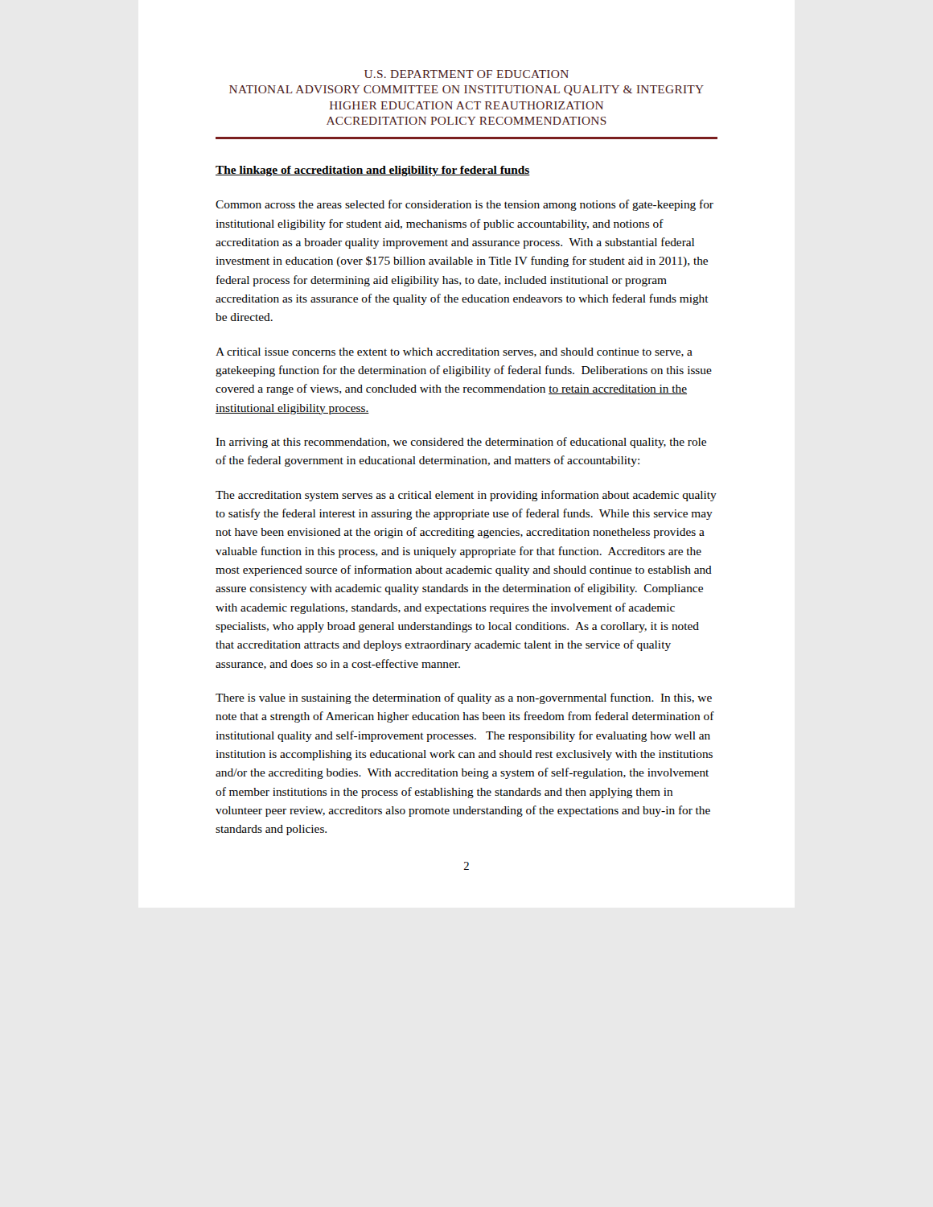U.S. Department of Education
National Advisory Committee on Institutional Quality & Integrity
Higher Education Act Reauthorization
Accreditation Policy Recommendations
The linkage of accreditation and eligibility for federal funds
Common across the areas selected for consideration is the tension among notions of gate-keeping for institutional eligibility for student aid, mechanisms of public accountability, and notions of accreditation as a broader quality improvement and assurance process. With a substantial federal investment in education (over $175 billion available in Title IV funding for student aid in 2011), the federal process for determining aid eligibility has, to date, included institutional or program accreditation as its assurance of the quality of the education endeavors to which federal funds might be directed.
A critical issue concerns the extent to which accreditation serves, and should continue to serve, a gatekeeping function for the determination of eligibility of federal funds. Deliberations on this issue covered a range of views, and concluded with the recommendation to retain accreditation in the institutional eligibility process.
In arriving at this recommendation, we considered the determination of educational quality, the role of the federal government in educational determination, and matters of accountability:
The accreditation system serves as a critical element in providing information about academic quality to satisfy the federal interest in assuring the appropriate use of federal funds. While this service may not have been envisioned at the origin of accrediting agencies, accreditation nonetheless provides a valuable function in this process, and is uniquely appropriate for that function. Accreditors are the most experienced source of information about academic quality and should continue to establish and assure consistency with academic quality standards in the determination of eligibility. Compliance with academic regulations, standards, and expectations requires the involvement of academic specialists, who apply broad general understandings to local conditions. As a corollary, it is noted that accreditation attracts and deploys extraordinary academic talent in the service of quality assurance, and does so in a cost-effective manner.
There is value in sustaining the determination of quality as a non-governmental function. In this, we note that a strength of American higher education has been its freedom from federal determination of institutional quality and self-improvement processes. The responsibility for evaluating how well an institution is accomplishing its educational work can and should rest exclusively with the institutions and/or the accrediting bodies. With accreditation being a system of self-regulation, the involvement of member institutions in the process of establishing the standards and then applying them in volunteer peer review, accreditors also promote understanding of the expectations and buy-in for the standards and policies.
2